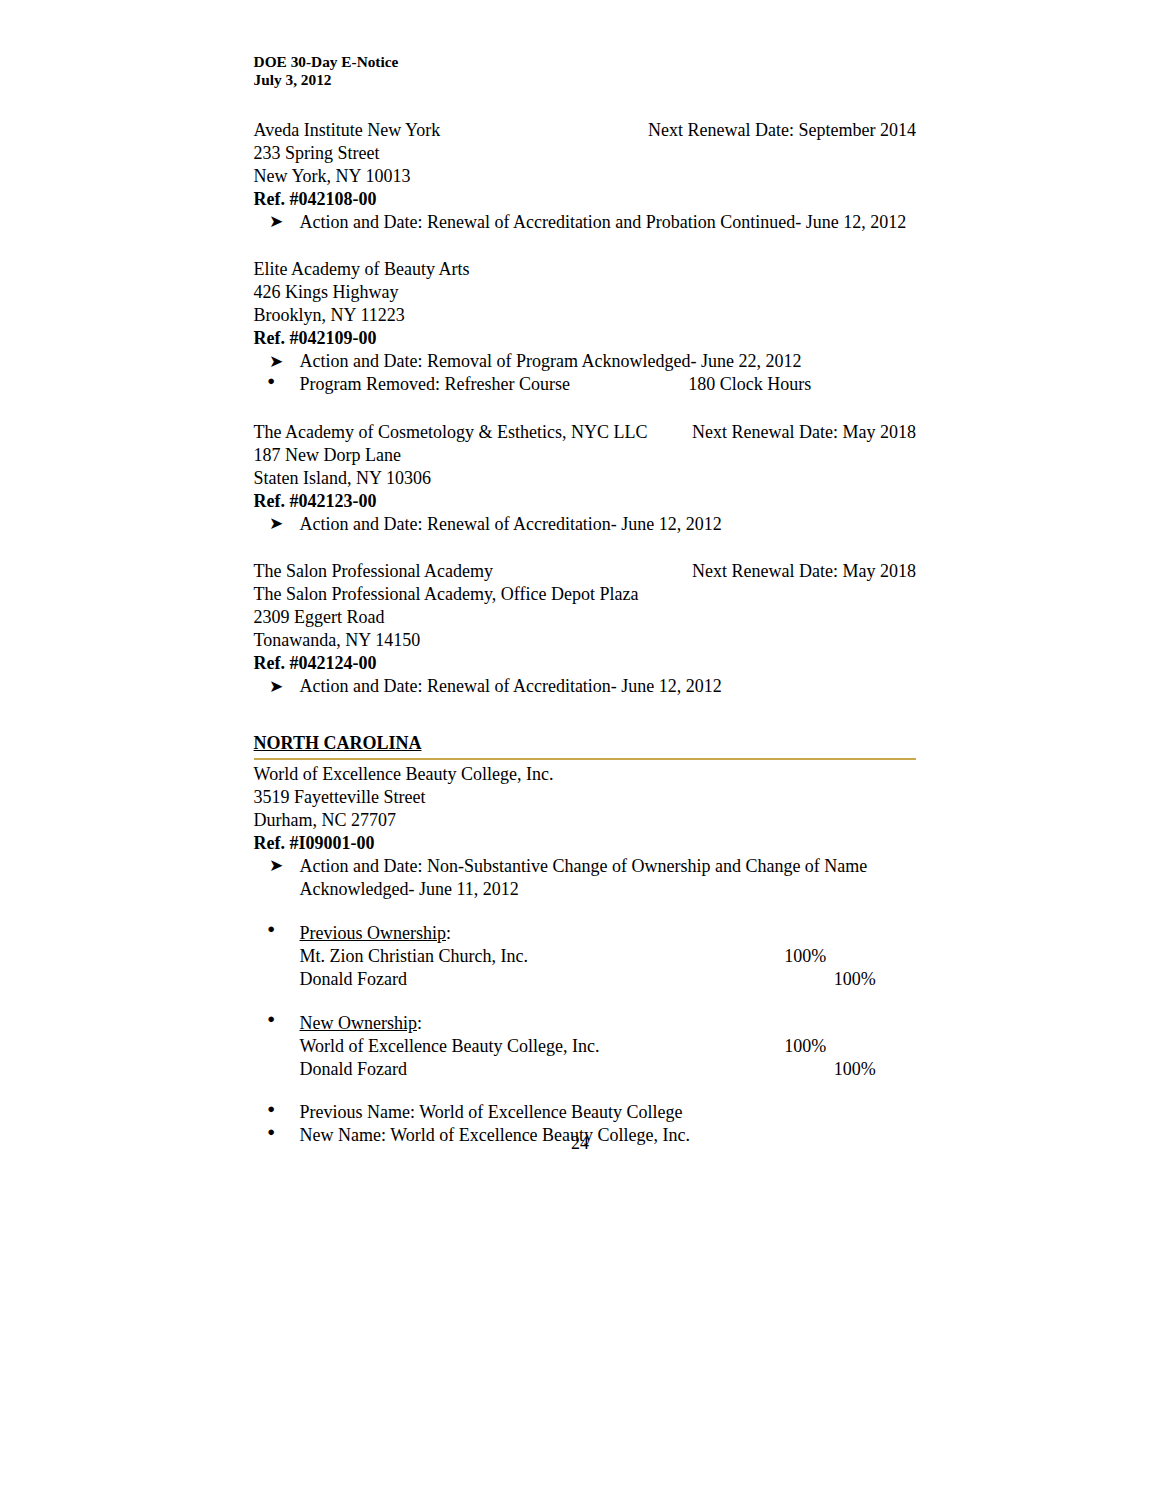DOE 30-Day E-Notice
July 3, 2012
Aveda Institute New York
Next Renewal Date: September 2014
233 Spring Street
New York, NY 10013
Ref. #042108-00
Action and Date: Renewal of Accreditation and Probation Continued- June 12, 2012
Elite Academy of Beauty Arts
426 Kings Highway
Brooklyn, NY 11223
Ref. #042109-00
Action and Date: Removal of Program Acknowledged- June 22, 2012
Program Removed: Refresher Course 180 Clock Hours
The Academy of Cosmetology & Esthetics, NYC LLC
Next Renewal Date: May 2018
187 New Dorp Lane
Staten Island, NY 10306
Ref. #042123-00
Action and Date: Renewal of Accreditation- June 12, 2012
The Salon Professional Academy
Next Renewal Date: May 2018
The Salon Professional Academy, Office Depot Plaza
2309 Eggert Road
Tonawanda, NY 14150
Ref. #042124-00
Action and Date: Renewal of Accreditation- June 12, 2012
NORTH CAROLINA
World of Excellence Beauty College, Inc.
3519 Fayetteville Street
Durham, NC 27707
Ref. #I09001-00
Action and Date: Non-Substantive Change of Ownership and Change of Name Acknowledged- June 11, 2012
Previous Ownership:
Mt. Zion Christian Church, Inc. 100%
Donald Fozard 100%
New Ownership:
World of Excellence Beauty College, Inc. 100%
Donald Fozard 100%
Previous Name: World of Excellence Beauty College
New Name: World of Excellence Beauty College, Inc.
24